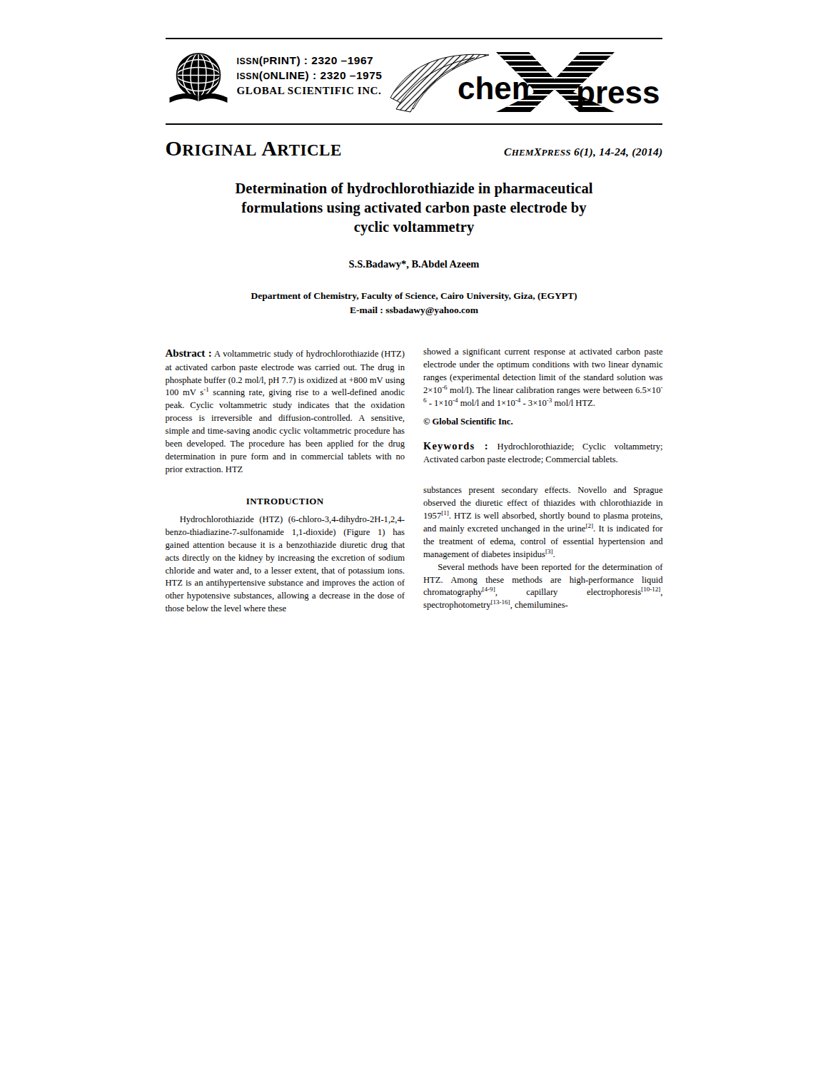ISSN(PRINT) : 2320 –1967
ISSN(ONLINE) : 2320 –1975
GLOBAL SCIENTIFIC INC.
chem press
ORIGINAL ARTICLE
CHEMXPRESS 6(1), 14-24, (2014)
Determination of hydrochlorothiazide in pharmaceutical
formulations using activated carbon paste electrode by
cyclic voltammetry
S.S.Badawy*, B.Abdel Azeem
Department of Chemistry, Faculty of Science, Cairo University, Giza, (EGYPT)
E-mail : ssbadawy@yahoo.com
Abstract : A voltammetric study of hydrochlorothiazide (HTZ) at activated carbon paste electrode was carried out. The drug in phosphate buffer (0.2 mol/l, pH 7.7) is oxidized at +800 mV using 100 mV s-1 scanning rate, giving rise to a well-defined anodic peak. Cyclic voltammetric study indicates that the oxidation process is irreversible and diffusion-controlled. A sensitive, simple and time-saving anodic cyclic voltammetric procedure has been developed. The procedure has been applied for the drug determination in pure form and in commercial tablets with no prior extraction. HTZ
INTRODUCTION
Hydrochlorothiazide (HTZ) (6-chloro-3,4-dihydro-2H-1,2,4-benzo-thiadiazine-7-sulfonamide 1,1-dioxide) (Figure 1) has gained attention because it is a benzothiazide diuretic drug that acts directly on the kidney by increasing the excretion of sodium chloride and water and, to a lesser extent, that of potassium ions. HTZ is an antihypertensive substance and improves the action of other hypotensive substances, allowing a decrease in the dose of those below the level where these
showed a significant current response at activated carbon paste electrode under the optimum conditions with two linear dynamic ranges (experimental detection limit of the standard solution was 2×10-6 mol/l). The linear calibration ranges were between 6.5×10-6 - 1×10-4 mol/l and 1×10-4 - 3×10-3 mol/l HTZ.
© Global Scientific Inc.
Keywords : Hydrochlorothiazide; Cyclic voltammetry; Activated carbon paste electrode; Commercial tablets.
substances present secondary effects. Novello and Sprague observed the diuretic effect of thiazides with chlorothiazide in 1957[1]. HTZ is well absorbed, shortly bound to plasma proteins, and mainly excreted unchanged in the urine[2]. It is indicated for the treatment of edema, control of essential hypertension and management of diabetes insipidus[3].
Several methods have been reported for the determination of HTZ. Among these methods are high-performance liquid chromatography[4-9], capillary electrophoresis[10-12], spectrophotometry[13-16], chemilumines-